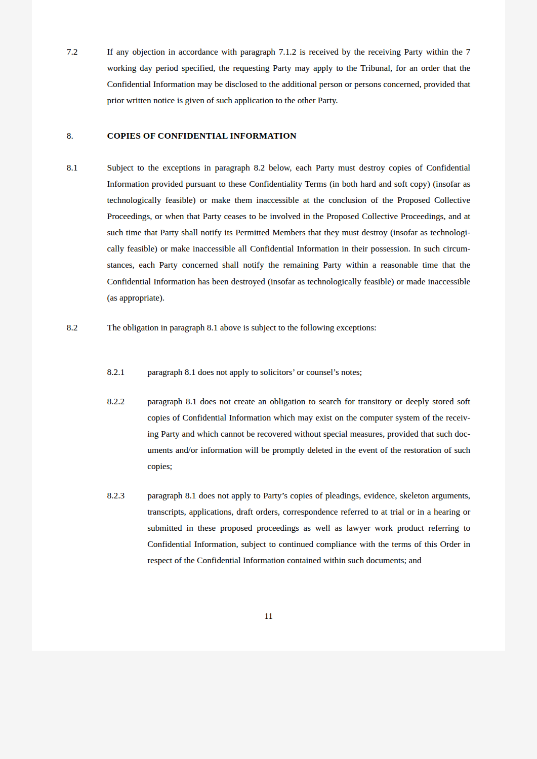7.2
If any objection in accordance with paragraph 7.1.2 is received by the receiving Party within the 7 working day period specified, the requesting Party may apply to the Tribunal, for an order that the Confidential Information may be disclosed to the additional person or persons concerned, provided that prior written notice is given of such application to the other Party.
8.
COPIES OF CONFIDENTIAL INFORMATION
8.1
Subject to the exceptions in paragraph 8.2 below, each Party must destroy copies of Confidential Information provided pursuant to these Confidentiality Terms (in both hard and soft copy) (insofar as technologically feasible) or make them inaccessible at the conclusion of the Proposed Collective Proceedings, or when that Party ceases to be involved in the Proposed Collective Proceedings, and at such time that Party shall notify its Permitted Members that they must destroy (insofar as technologically feasible) or make inaccessible all Confidential Information in their possession. In such circumstances, each Party concerned shall notify the remaining Party within a reasonable time that the Confidential Information has been destroyed (insofar as technologically feasible) or made inaccessible (as appropriate).
8.2
The obligation in paragraph 8.1 above is subject to the following exceptions:
8.2.1
paragraph 8.1 does not apply to solicitors’ or counsel’s notes;
8.2.2
paragraph 8.1 does not create an obligation to search for transitory or deeply stored soft copies of Confidential Information which may exist on the computer system of the receiving Party and which cannot be recovered without special measures, provided that such documents and/or information will be promptly deleted in the event of the restoration of such copies;
8.2.3
paragraph 8.1 does not apply to Party’s copies of pleadings, evidence, skeleton arguments, transcripts, applications, draft orders, correspondence referred to at trial or in a hearing or submitted in these proposed proceedings as well as lawyer work product referring to Confidential Information, subject to continued compliance with the terms of this Order in respect of the Confidential Information contained within such documents; and
11